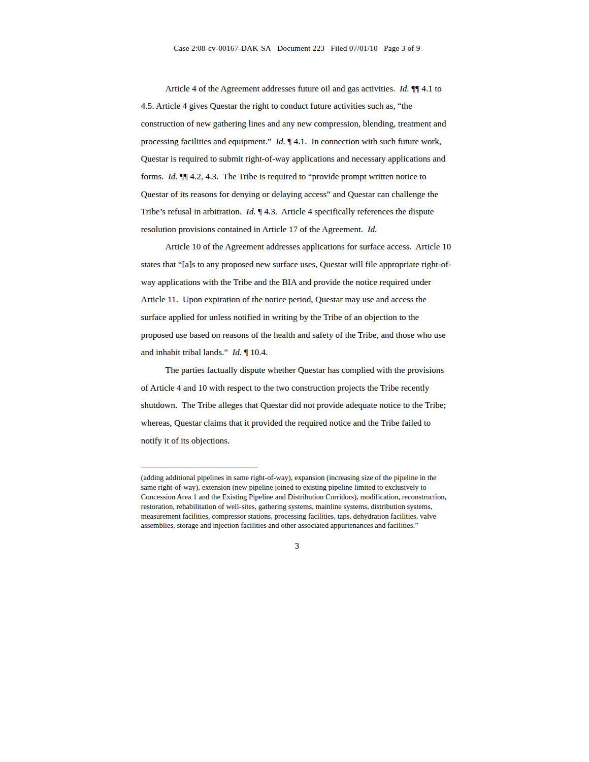Case 2:08-cv-00167-DAK-SA Document 223 Filed 07/01/10 Page 3 of 9
Article 4 of the Agreement addresses future oil and gas activities. Id. ¶¶ 4.1 to 4.5. Article 4 gives Questar the right to conduct future activities such as, “the construction of new gathering lines and any new compression, blending, treatment and processing facilities and equipment.” Id. ¶ 4.1. In connection with such future work, Questar is required to submit right-of-way applications and necessary applications and forms. Id. ¶¶ 4.2, 4.3. The Tribe is required to “provide prompt written notice to Questar of its reasons for denying or delaying access” and Questar can challenge the Tribe’s refusal in arbitration. Id. ¶ 4.3. Article 4 specifically references the dispute resolution provisions contained in Article 17 of the Agreement. Id.
Article 10 of the Agreement addresses applications for surface access. Article 10 states that “[a]s to any proposed new surface uses, Questar will file appropriate right-of-way applications with the Tribe and the BIA and provide the notice required under Article 11. Upon expiration of the notice period, Questar may use and access the surface applied for unless notified in writing by the Tribe of an objection to the proposed use based on reasons of the health and safety of the Tribe, and those who use and inhabit tribal lands.” Id. ¶ 10.4.
The parties factually dispute whether Questar has complied with the provisions of Article 4 and 10 with respect to the two construction projects the Tribe recently shutdown. The Tribe alleges that Questar did not provide adequate notice to the Tribe; whereas, Questar claims that it provided the required notice and the Tribe failed to notify it of its objections.
(adding additional pipelines in same right-of-way), expansion (increasing size of the pipeline in the same right-of-way), extension (new pipeline joined to existing pipeline limited to exclusively to Concession Area 1 and the Existing Pipeline and Distribution Corridors), modification, reconstruction, restoration, rehabilitation of well-sites, gathering systems, mainline systems, distribution systems, measurement facilities, compressor stations, processing facilities, taps, dehydration facilities, valve assemblies, storage and injection facilities and other associated appurtenances and facilities.”
3